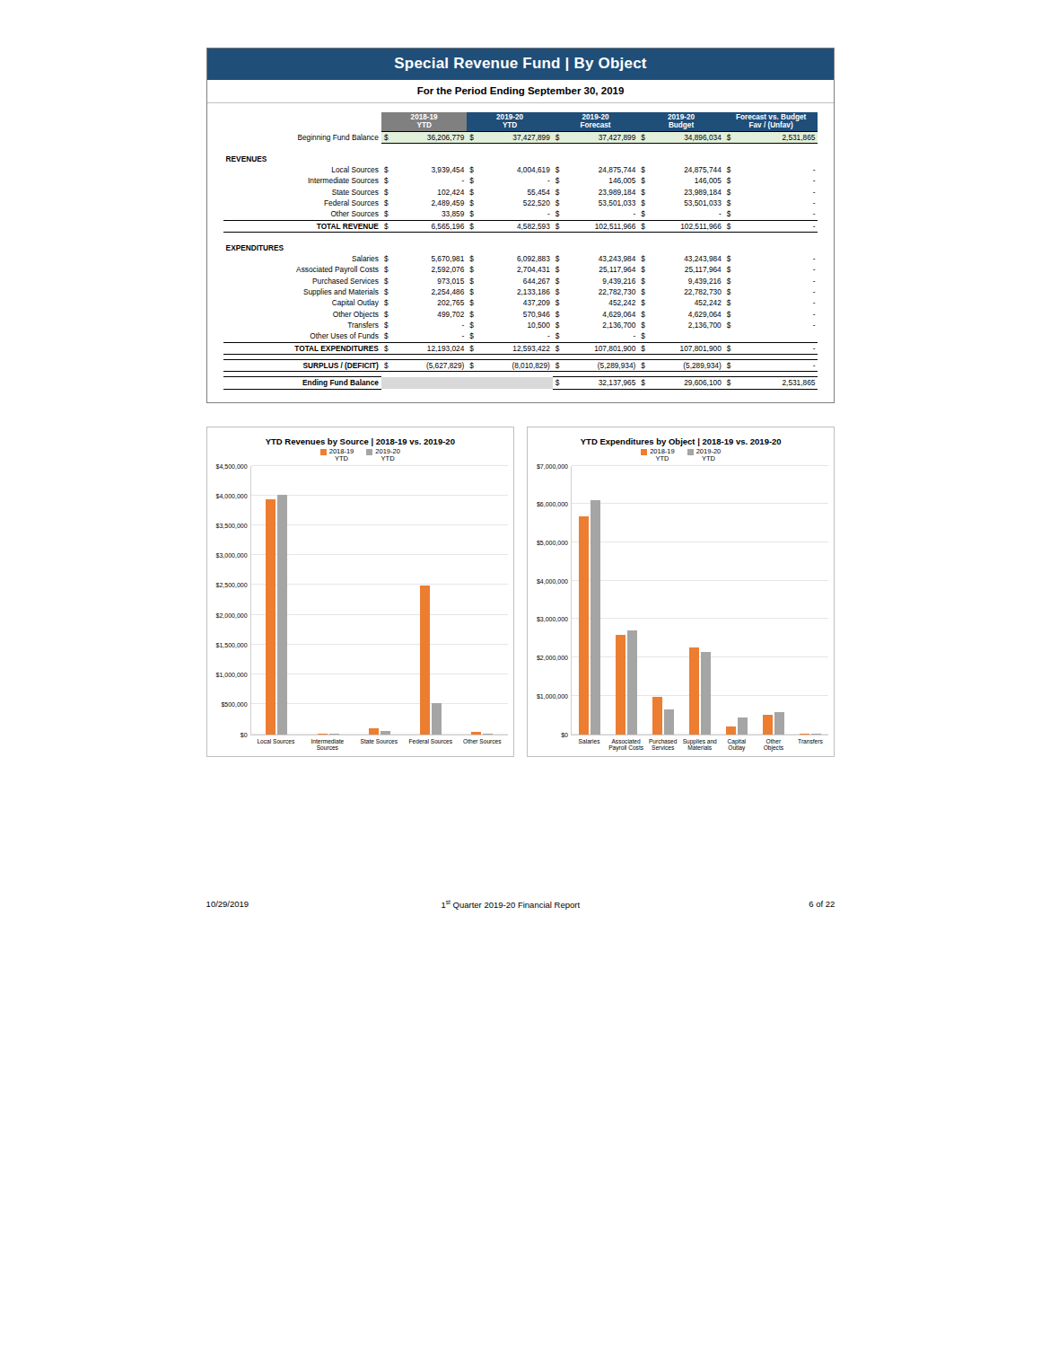Special Revenue Fund | By Object
For the Period Ending September 30, 2019
| | 2018-19 YTD | 2019-20 YTD | 2019-20 Forecast | 2019-20 Budget | Forecast vs. Budget Fav / (Unfav) |
| --- | --- | --- | --- | --- | --- |
| Beginning Fund Balance | $ | 36,206,779 | $ | 37,427,899 | $ | 37,427,899 | $ | 34,896,034 | $ | 2,531,865 |
| REVENUES | |
| Local Sources | $ | 3,939,454 | $ | 4,004,619 | $ | 24,875,744 | $ | 24,875,744 | $ | - |
| Intermediate Sources | $ | - | $ | - | $ | 146,005 | $ | 146,005 | $ | - |
| State Sources | $ | 102,424 | $ | 55,454 | $ | 23,989,184 | $ | 23,989,184 | $ | - |
| Federal Sources | $ | 2,489,459 | $ | 522,520 | $ | 53,501,033 | $ | 53,501,033 | $ | - |
| Other Sources | $ | 33,859 | $ | - | $ | - | $ | - | $ | - |
| TOTAL REVENUE | $ | 6,565,196 | $ | 4,582,593 | $ | 102,511,966 | $ | 102,511,966 | $ | - |
| EXPENDITURES | |
| Salaries | $ | 5,670,981 | $ | 6,092,883 | $ | 43,243,984 | $ | 43,243,984 | $ | - |
| Associated Payroll Costs | $ | 2,592,076 | $ | 2,704,431 | $ | 25,117,964 | $ | 25,117,964 | $ | - |
| Purchased Services | $ | 973,015 | $ | 644,267 | $ | 9,439,216 | $ | 9,439,216 | $ | - |
| Supplies and Materials | $ | 2,254,486 | $ | 2,133,186 | $ | 22,782,730 | $ | 22,782,730 | $ | - |
| Capital Outlay | $ | 202,765 | $ | 437,209 | $ | 452,242 | $ | 452,242 | $ | - |
| Other Objects | $ | 499,702 | $ | 570,946 | $ | 4,629,064 | $ | 4,629,064 | $ | - |
| Transfers | $ | - | $ | 10,500 | $ | 2,136,700 | $ | 2,136,700 | $ | - |
| Other Uses of Funds | $ | - | $ | - | $ | - | $ | | | |
| TOTAL EXPENDITURES | $ | 12,193,024 | $ | 12,593,422 | $ | 107,801,900 | $ | 107,801,900 | $ | - |
| SURPLUS / (DEFICIT) | $ | (5,627,829) | $ | (8,010,829) | $ | (5,289,934) | $ | (5,289,934) | $ | - |
| Ending Fund Balance | | $ | 32,137,965 | $ | 29,606,100 | $ | 2,531,865 |
YTD Revenues by Source | 2018-19 vs. 2019-20
2018-19
YTD
2019-20
YTD
$4,500,000
$4,000,000
$3,500,000
$3,000,000
$2,500,000
$2,000,000
$1,500,000
$1,000,000
$500,000
$0
Local Sources
Intermediate
Sources
State Sources
Federal Sources
Other Sources
YTD Expenditures by Object | 2018-19 vs. 2019-20
2018-19
YTD
2019-20
YTD
$7,000,000
$6,000,000
$5,000,000
$4,000,000
$3,000,000
$2,000,000
$1,000,000
$0
Salaries
Associated
Payroll Costs
Purchased
Services
Supplies and
Materials
Capital Outlay
Other Objects
Transfers
10/29/2019
1st Quarter 2019-20 Financial Report
6 of 22